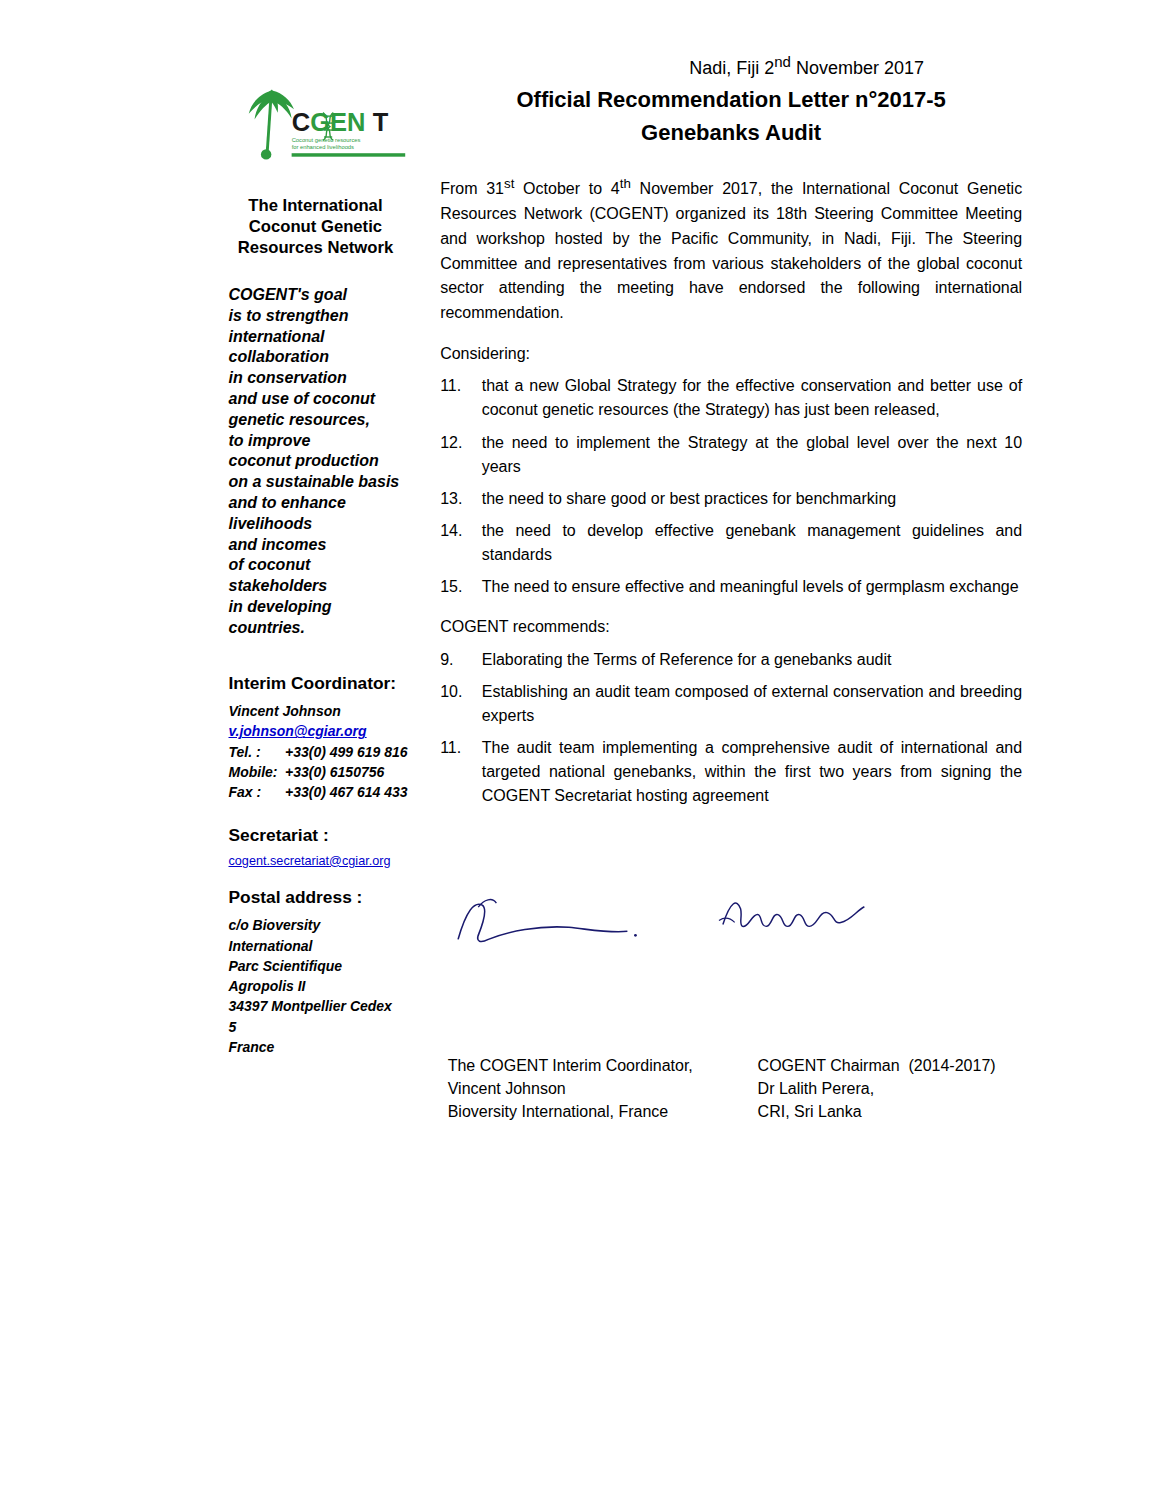Nadi, Fiji 2nd November 2017
C GEN T Coconut genetic resources for enhanced livelihoods
The International
Coconut Genetic
Resources Network
COGENT's goal
is to strengthen
international
collaboration
in conservation
and use of coconut
genetic resources,
to improve
coconut production
on a sustainable basis
and to enhance
livelihoods
and incomes
of coconut
stakeholders
in developing
countries.
Interim Coordinator:
Vincent Johnson
v.johnson@cgiar.org
| Tel. : | +33(0) 499 619 816 |
| Mobile: | +33(0) 6150756 |
| Fax : | +33(0) 467 614 433 |
Secretariat :
cogent.secretariat@cgiar.org
Postal address :
c/o Bioversity International
Parc Scientifique Agropolis II
34397 Montpellier Cedex 5
France
Official Recommendation Letter n°2017-5
Genebanks Audit
From 31st October to 4th November 2017, the International Coconut Genetic Resources Network (COGENT) organized its 18th Steering Committee Meeting and workshop hosted by the Pacific Community, in Nadi, Fiji. The Steering Committee and representatives from various stakeholders of the global coconut sector attending the meeting have endorsed the following international recommendation.
Considering:
that a new Global Strategy for the effective conservation and better use of coconut genetic resources (the Strategy) has just been released,
the need to implement the Strategy at the global level over the next 10 years
the need to share good or best practices for benchmarking
the need to develop effective genebank management guidelines and standards
The need to ensure effective and meaningful levels of germplasm exchange
COGENT recommends:
Elaborating the Terms of Reference for a genebanks audit
Establishing an audit team composed of external conservation and breeding experts
The audit team implementing a comprehensive audit of international and targeted national genebanks, within the first two years from signing the COGENT Secretariat hosting agreement
The COGENT Interim Coordinator,
Vincent Johnson
Bioversity International, France
COGENT Chairman (2014-2017)
Dr Lalith Perera,
CRI, Sri Lanka